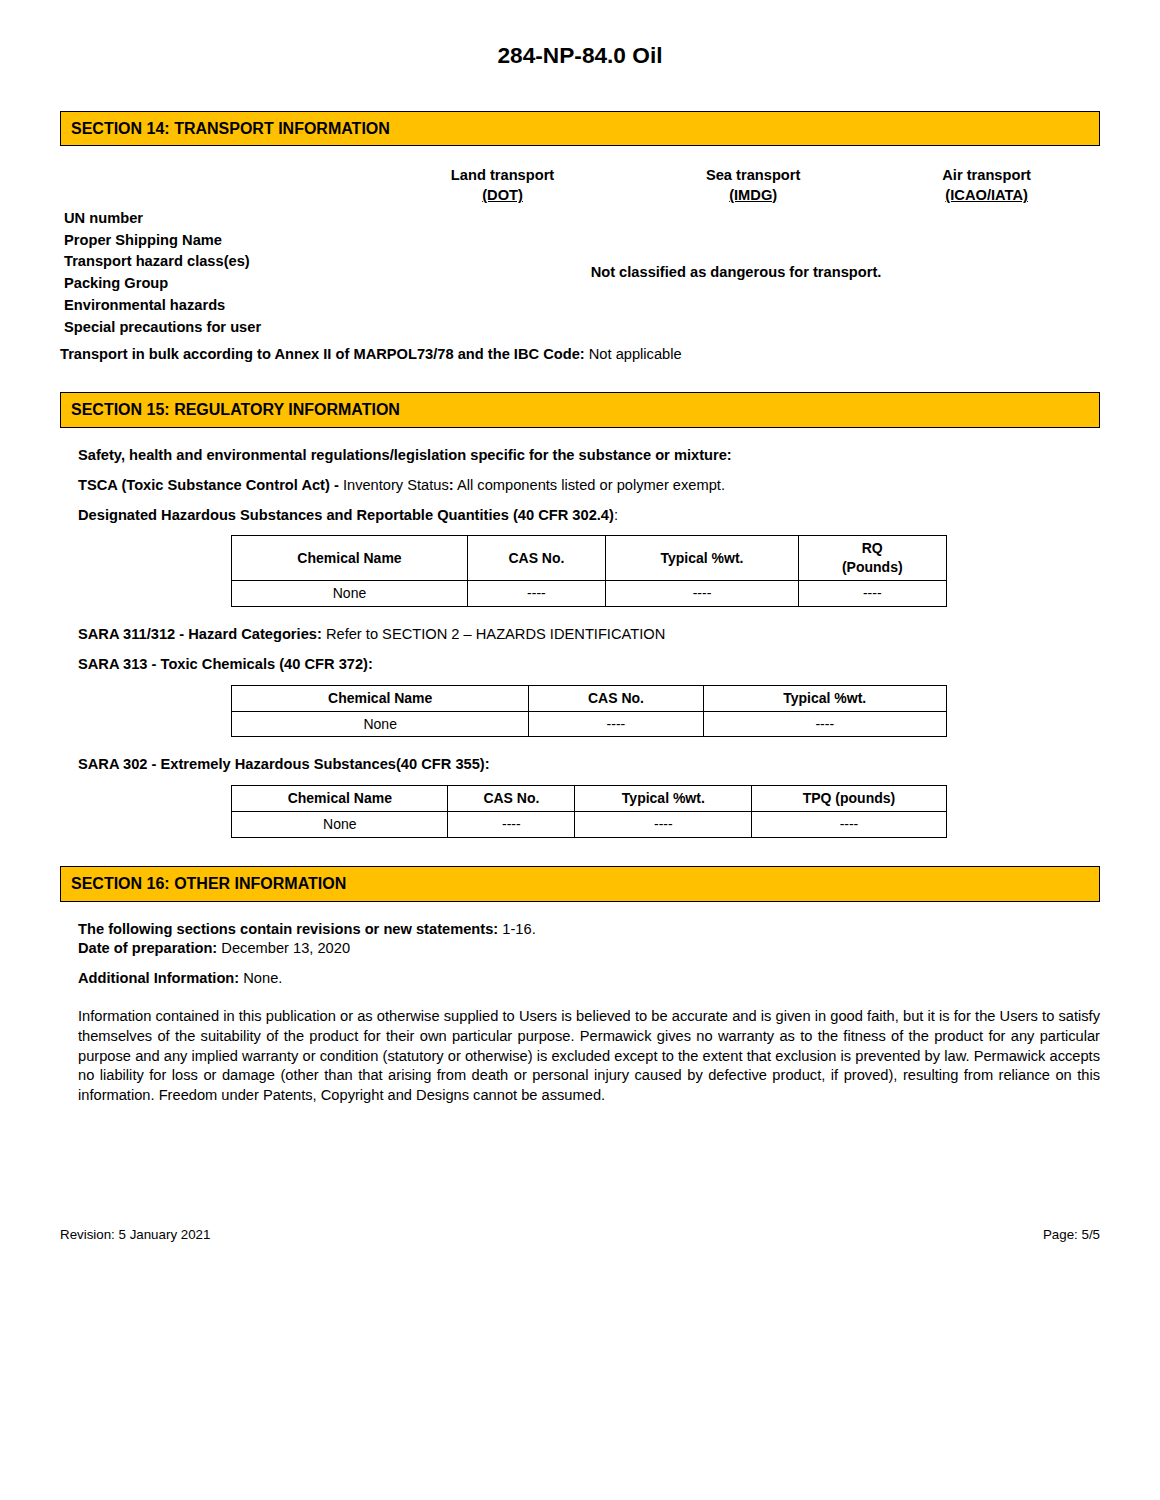284-NP-84.0 Oil
SECTION 14: TRANSPORT INFORMATION
| | Land transport (DOT) | Sea transport (IMDG) | Air transport (ICAO/IATA) |
| --- | --- | --- | --- |
| UN number | Not classified as dangerous for transport. |
| Proper Shipping Name |
| Transport hazard class(es) |
| Packing Group |
| Environmental hazards |
| Special precautions for user |
Transport in bulk according to Annex II of MARPOL73/78 and the IBC Code: Not applicable
SECTION 15: REGULATORY INFORMATION
Safety, health and environmental regulations/legislation specific for the substance or mixture:
TSCA (Toxic Substance Control Act) - Inventory Status: All components listed or polymer exempt.
Designated Hazardous Substances and Reportable Quantities (40 CFR 302.4):
| Chemical Name | CAS No. | Typical %wt. | RQ (Pounds) |
| --- | --- | --- | --- |
| None | ---- | ---- | ---- |
SARA 311/312 - Hazard Categories: Refer to SECTION 2 – HAZARDS IDENTIFICATION
SARA 313 - Toxic Chemicals (40 CFR 372):
| Chemical Name | CAS No. | Typical %wt. |
| --- | --- | --- |
| None | ---- | ---- |
SARA 302 - Extremely Hazardous Substances(40 CFR 355):
| Chemical Name | CAS No. | Typical %wt. | TPQ (pounds) |
| --- | --- | --- | --- |
| None | ---- | ---- | ---- |
SECTION 16: OTHER INFORMATION
The following sections contain revisions or new statements: 1-16.
Date of preparation: December 13, 2020
Additional Information: None.
Information contained in this publication or as otherwise supplied to Users is believed to be accurate and is given in good faith, but it is for the Users to satisfy themselves of the suitability of the product for their own particular purpose. Permawick gives no warranty as to the fitness of the product for any particular purpose and any implied warranty or condition (statutory or otherwise) is excluded except to the extent that exclusion is prevented by law. Permawick accepts no liability for loss or damage (other than that arising from death or personal injury caused by defective product, if proved), resulting from reliance on this information. Freedom under Patents, Copyright and Designs cannot be assumed.
Revision: 5 January 2021 Page: 5/5